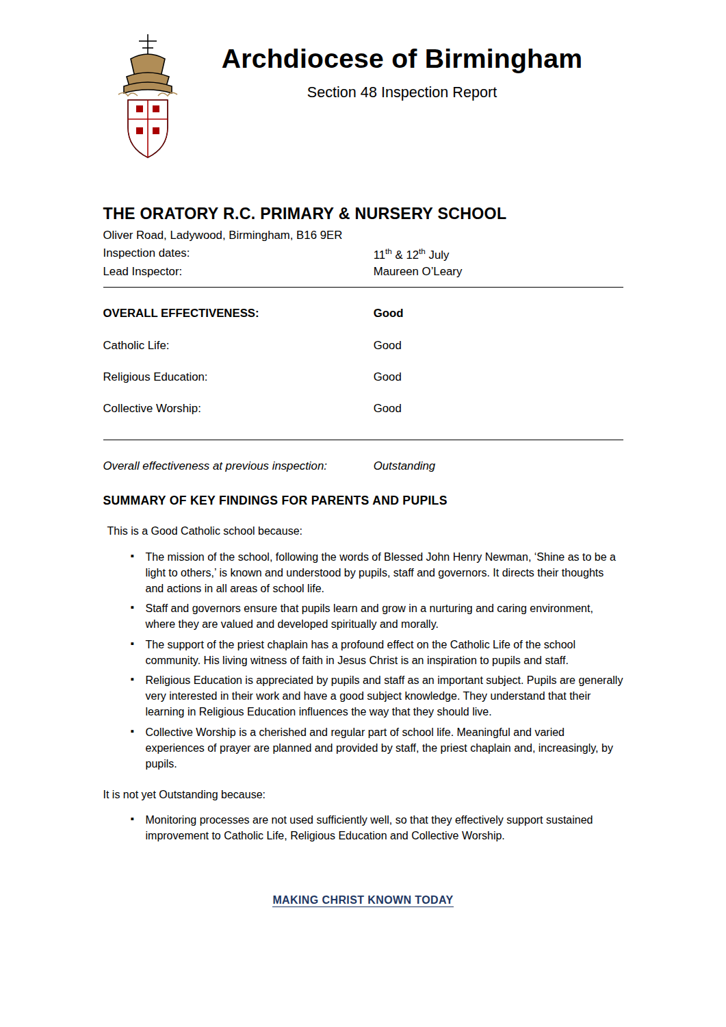Archdiocese of Birmingham
Section 48 Inspection Report
THE ORATORY R.C. PRIMARY & NURSERY SCHOOL
Oliver Road, Ladywood, Birmingham, B16 9ER
| Inspection dates: | 11 th & 12 th July |
| Lead Inspector: | Maureen O’Leary |
| OVERALL EFFECTIVENESS: | Good |
| Catholic Life: | Good |
| Religious Education: | Good |
| Collective Worship: | Good |
Overall effectiveness at previous inspection: Outstanding
SUMMARY OF KEY FINDINGS FOR PARENTS AND PUPILS
This is a Good Catholic school because:
The mission of the school, following the words of Blessed John Henry Newman, ‘Shine as to be a light to others,’ is known and understood by pupils, staff and governors. It directs their thoughts and actions in all areas of school life.
Staff and governors ensure that pupils learn and grow in a nurturing and caring environment, where they are valued and developed spiritually and morally.
The support of the priest chaplain has a profound effect on the Catholic Life of the school community. His living witness of faith in Jesus Christ is an inspiration to pupils and staff.
Religious Education is appreciated by pupils and staff as an important subject. Pupils are generally very interested in their work and have a good subject knowledge. They understand that their learning in Religious Education influences the way that they should live.
Collective Worship is a cherished and regular part of school life. Meaningful and varied experiences of prayer are planned and provided by staff, the priest chaplain and, increasingly, by pupils.
It is not yet Outstanding because:
Monitoring processes are not used sufficiently well, so that they effectively support sustained improvement to Catholic Life, Religious Education and Collective Worship.
MAKING CHRIST KNOWN TODAY